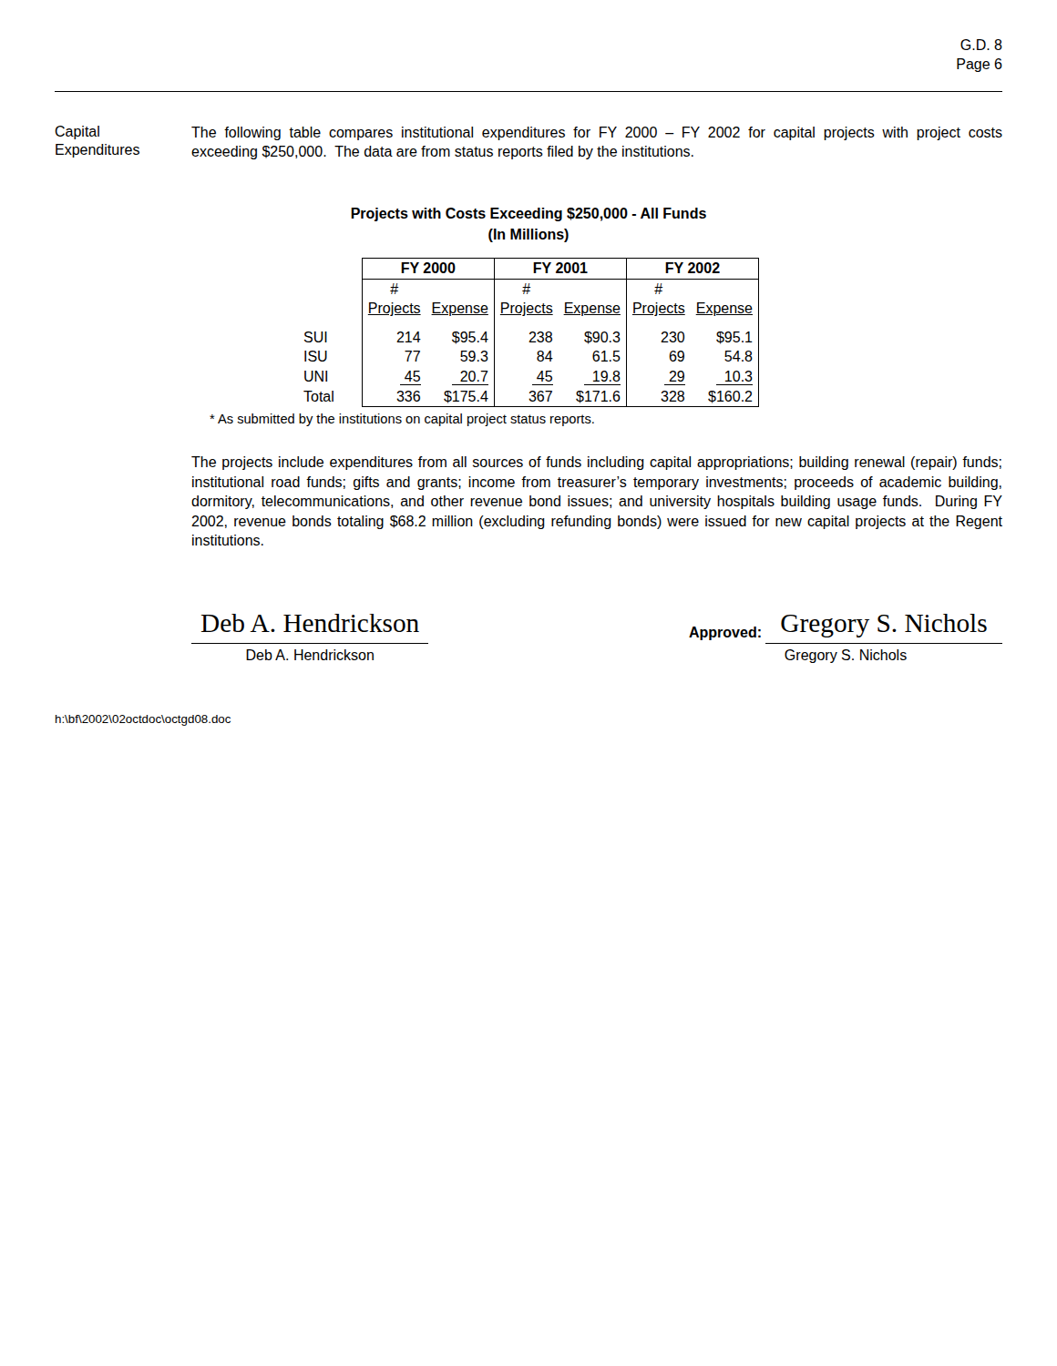G.D. 8
Page 6
Capital
Expenditures
The following table compares institutional expenditures for FY 2000 – FY 2002 for capital projects with project costs exceeding $250,000. The data are from status reports filed by the institutions.
Projects with Costs Exceeding $250,000 - All Funds
(In Millions)
| | FY 2000 | FY 2001 | FY 2002 |
| | # | | # | | # | |
| | Projects | Expense | Projects | Expense | Projects | Expense |
| SUI | 214 | $95.4 | 238 | $90.3 | 230 | $95.1 |
| ISU | 77 | 59.3 | 84 | 61.5 | 69 | 54.8 |
| UNI | 45 | 20.7 | 45 | 19.8 | 29 | 10.3 |
| Total | 336 | $175.4 | 367 | $171.6 | 328 | $160.2 |
* As submitted by the institutions on capital project status reports.
The projects include expenditures from all sources of funds including capital appropriations; building renewal (repair) funds; institutional road funds; gifts and grants; income from treasurer’s temporary investments; proceeds of academic building, dormitory, telecommunications, and other revenue bond issues; and university hospitals building usage funds. During FY 2002, revenue bonds totaling $68.2 million (excluding refunding bonds) were issued for new capital projects at the Regent institutions.
Deb A. Hendrickson
Deb A. Hendrickson
Approved: Gregory S. Nichols
Gregory S. Nichols
h:\bf\2002\02octdoc\octgd08.doc